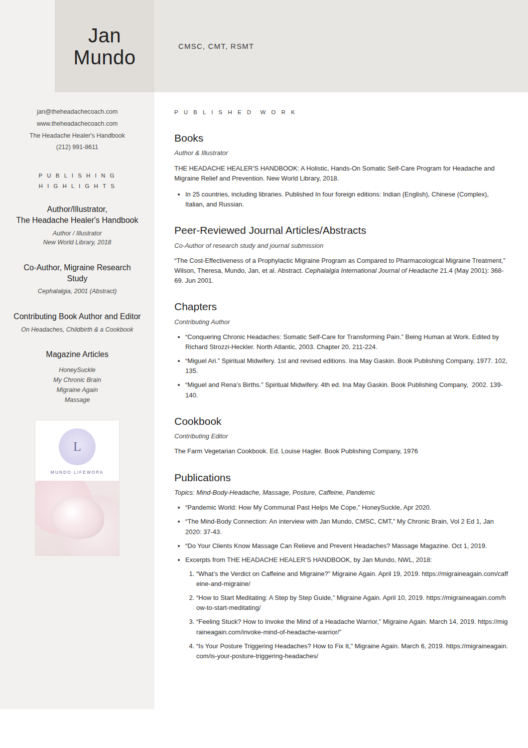Jan
Mundo
CMSC, CMT, RSMT
jan@theheadachecoach.com
www.theheadachecoach.com
The Headache Healer's Handbook
(212) 991-8611
P U B L I S H I N G
H I G H L I G H T S
Author/Illustrator,
The Headache Healer's Handbook
Author / Illustrator
New World Library, 2018
Co-Author, Migraine Research Study
Cephalalgia, 2001 (Abstract)
Contributing Book Author and Editor
On Headaches, Childbirth & a Cookbook
Magazine Articles
HoneySuckle
My Chronic Brain
Migraine Again
Massage
L
MUNDO LIFEWORK
P U B L I S H E D W O R K
Books
Author & Illustrator
THE HEADACHE HEALER’S HANDBOOK: A Holistic, Hands-On Somatic Self-Care Program for Headache and Migraine Relief and Prevention. New World Library, 2018.
In 25 countries, including libraries. Published In four foreign editions: Indian (English), Chinese (Complex), Italian, and Russian.
Peer-Reviewed Journal Articles/Abstracts
Co-Author of research study and journal submission
“The Cost-Effectiveness of a Prophylactic Migraine Program as Compared to Pharmacological Migraine Treatment,” Wilson, Theresa, Mundo, Jan, et al. Abstract. Cephalalgia International Journal of Headache 21.4 (May 2001): 368-69. Jun 2001.
Chapters
Contributing Author
“Conquering Chronic Headaches: Somatic Self-Care for Transforming Pain.” Being Human at Work. Edited by Richard Strozzi-Heckler. North Atlantic, 2003. Chapter 20, 211-224.
“Miguel Ari.” Spiritual Midwifery. 1st and revised editions. Ina May Gaskin. Book Publishing Company, 1977. 102, 135.
“Miguel and Rena’s Births.” Spiritual Midwifery. 4th ed. Ina May Gaskin. Book Publishing Company, 2002. 139-140.
Cookbook
Contributing Editor
The Farm Vegetarian Cookbook. Ed. Louise Hagler. Book Publishing Company, 1976
Publications
Topics: Mind-Body-Headache, Massage, Posture, Caffeine, Pandemic
“Pandemic World: How My Communal Past Helps Me Cope,” HoneySuckle, Apr 2020.
“The Mind-Body Connection: An interview with Jan Mundo, CMSC, CMT,” My Chronic Brain, Vol 2 Ed 1, Jan 2020: 37-43.
“Do Your Clients Know Massage Can Relieve and Prevent Headaches? Massage Magazine. Oct 1, 2019.
Excerpts from THE HEADACHE HEALER’S HANDBOOK, by Jan Mundo, NWL, 2018:
“What’s the Verdict on Caffeine and Migraine?” Migraine Again. April 19, 2019. https://migraineagain.com/caffeine-and-migraine/
“How to Start Meditating: A Step by Step Guide,” Migraine Again. April 10, 2019. https://migraineagain.com/how-to-start-meditating/
“Feeling Stuck? How to Invoke the Mind of a Headache Warrior,” Migraine Again. March 14, 2019. https://migraineagain.com/invoke-mind-of-headache-warrior/”
“Is Your Posture Triggering Headaches? How to Fix It,” Migraine Again. March 6, 2019. https://migraineagain.com/is-your-posture-triggering-headaches/